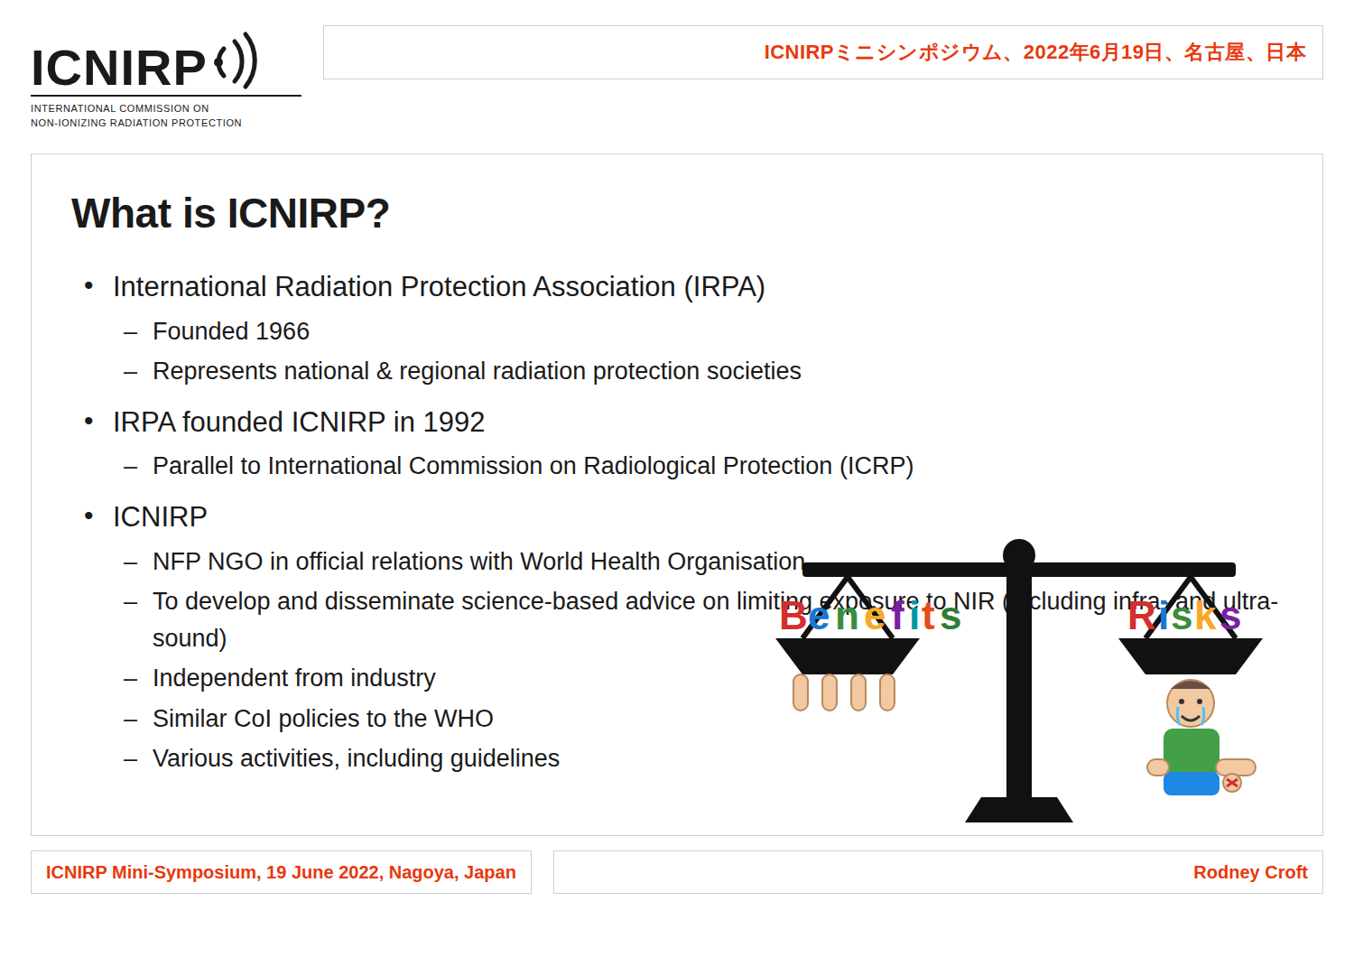ICNIRP — International Commission on Non-Ionizing Radiation Protection ICNIRP INTERNATIONAL COMMISSION ON NON-IONIZING RADIATION PROTECTION
ICNIRPミニシンポジウム、2022年6月19日、名古屋、日本
What is ICNIRP?
International Radiation Protection Association (IRPA)
Founded 1966
Represents national & regional radiation protection societies
IRPA founded ICNIRP in 1992
Parallel to International Commission on Radiological Protection (ICRP)
ICNIRP
NFP NGO in official relations with World Health Organisation
To develop and disseminate science-based advice on limiting exposure to NIR (including infra- and ultra-sound)
Independent from industry
Similar CoI policies to the WHO
Various activities, including guidelines
B e n e f i t s R i s k s
ICNIRP Mini-Symposium, 19 June 2022, Nagoya, Japan
Rodney Croft